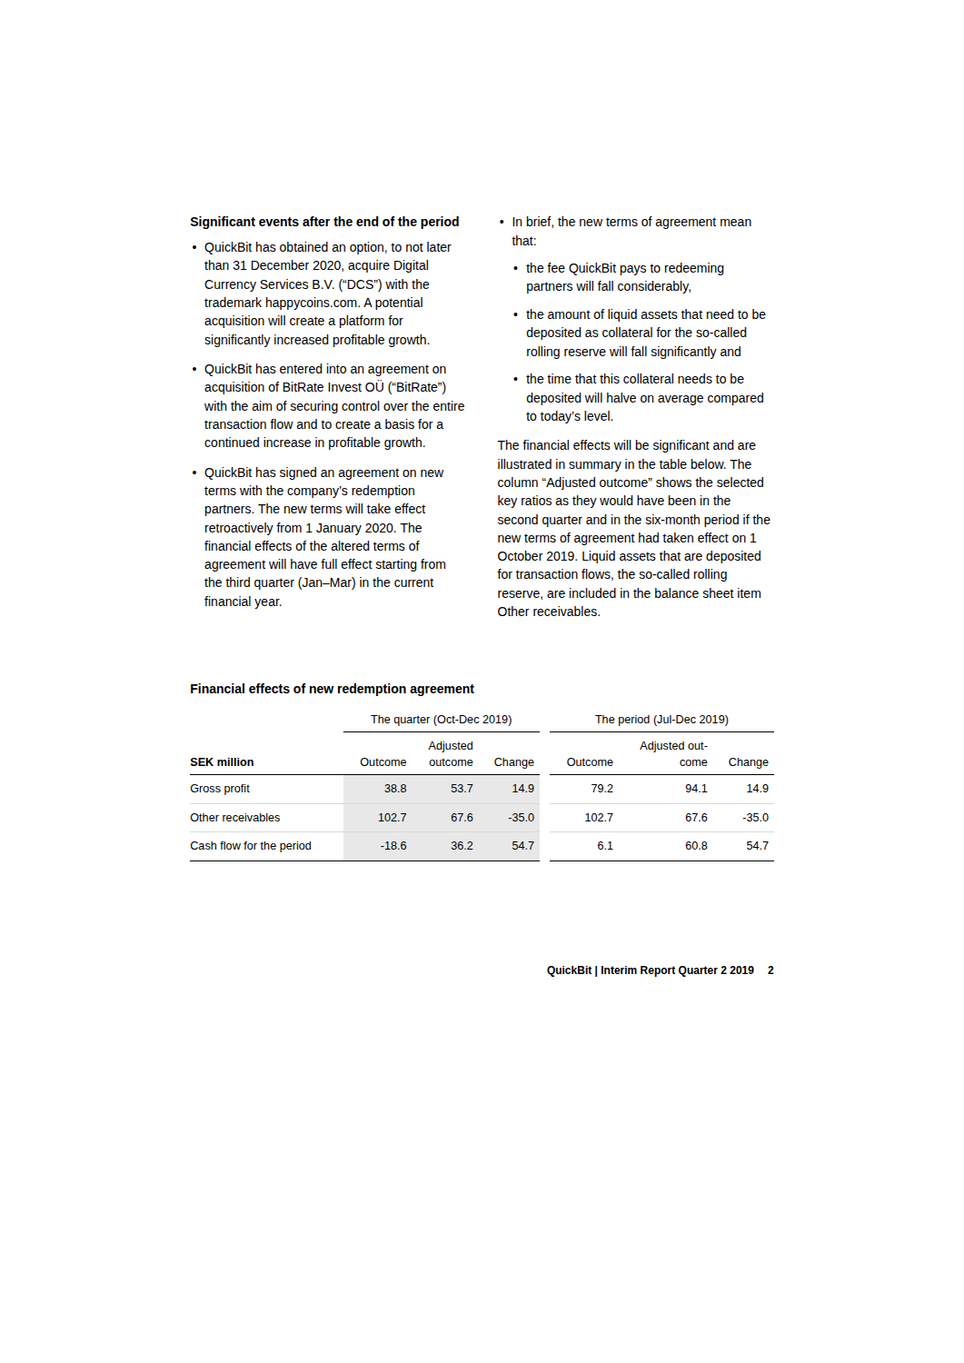Significant events after the end of the period
QuickBit has obtained an option, to not later than 31 December 2020, acquire Digital Currency Services B.V. (“DCS”) with the trademark happycoins.com. A potential acquisition will create a platform for significantly increased profitable growth.
QuickBit has entered into an agreement on acquisition of BitRate Invest OÜ (“BitRate”) with the aim of securing control over the entire transaction flow and to create a basis for a continued increase in profitable growth.
QuickBit has signed an agreement on new terms with the company’s redemption partners. The new terms will take effect retroactively from 1 January 2020. The financial effects of the altered terms of agreement will have full effect starting from the third quarter (Jan–Mar) in the current financial year.
In brief, the new terms of agreement mean that:
the fee QuickBit pays to redeeming partners will fall considerably,
the amount of liquid assets that need to be deposited as collateral for the so-called rolling reserve will fall significantly and
the time that this collateral needs to be deposited will halve on average compared to today’s level.
The financial effects will be significant and are illustrated in summary in the table below. The column “Adjusted outcome” shows the selected key ratios as they would have been in the second quarter and in the six-month period if the new terms of agreement had taken effect on 1 October 2019. Liquid assets that are deposited for transaction flows, the so-called rolling reserve, are included in the balance sheet item Other receivables.
Financial effects of new redemption agreement
| | The quarter (Oct-Dec 2019) | | The period (Jul-Dec 2019) |
| --- | --- | --- | --- |
| SEK million | Outcome | Adjusted outcome | Change | | Outcome | Adjusted out- come | Change |
| Gross profit | 38.8 | 53.7 | 14.9 | | 79.2 | 94.1 | 14.9 |
| Other receivables | 102.7 | 67.6 | -35.0 | | 102.7 | 67.6 | -35.0 |
| Cash flow for the period | -18.6 | 36.2 | 54.7 | | 6.1 | 60.8 | 54.7 |
QuickBit | Interim Report Quarter 2 20192